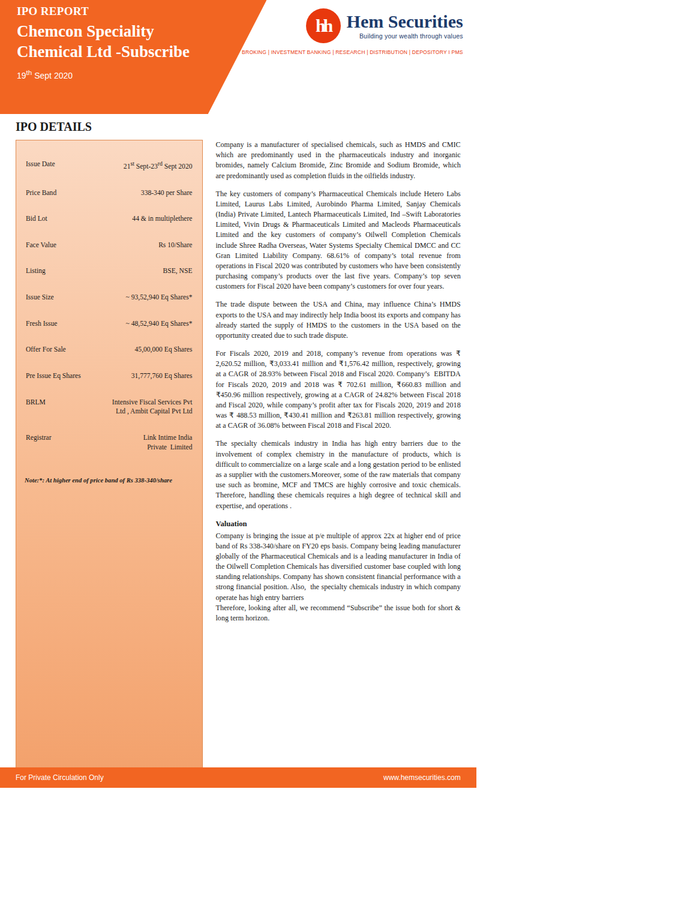IPO REPORT
Chemcon Speciality
Chemical Ltd -Subscribe
19th Sept 2020
Hem Securities
Building your wealth through values
BROKING | INVESTMENT BANKING | RESEARCH | DISTRIBUTION | DEPOSITORY I PMS
IPO DETAILS
| Issue Date | 21 st Sept-23 rd Sept 2020 |
| Price Band | 338-340 per Share |
| Bid Lot | 44 & in multiplethere |
| Face Value | Rs 10/Share |
| Listing | BSE, NSE |
| Issue Size | ~ 93,52,940 Eq Shares* |
| Fresh Issue | ~ 48,52,940 Eq Shares* |
| Offer For Sale | 45,00,000 Eq Shares |
| Pre Issue Eq Shares | 31,777,760 Eq Shares |
| BRLM | Intensive Fiscal Services Pvt Ltd , Ambit Capital Pvt Ltd |
| Registrar | Link Intime India Private Limited |
Note:*: At higher end of price band of Rs 338-340/share
Company is a manufacturer of specialised chemicals, such as HMDS and CMIC which are predominantly used in the pharmaceuticals industry and inorganic bromides, namely Calcium Bromide, Zinc Bromide and Sodium Bromide, which are predominantly used as completion fluids in the oilfields industry.
The key customers of company’s Pharmaceutical Chemicals include Hetero Labs Limited, Laurus Labs Limited, Aurobindo Pharma Limited, Sanjay Chemicals (India) Private Limited, Lantech Pharmaceuticals Limited, Ind –Swift Laboratories Limited, Vivin Drugs & Pharmaceuticals Limited and Macleods Pharmaceuticals Limited and the key customers of company’s Oilwell Completion Chemicals include Shree Radha Overseas, Water Systems Specialty Chemical DMCC and CC Gran Limited Liability Company. 68.61% of company’s total revenue from operations in Fiscal 2020 was contributed by customers who have been consistently purchasing company’s products over the last five years. Company’s top seven customers for Fiscal 2020 have been company’s customers for over four years.
The trade dispute between the USA and China, may influence China’s HMDS exports to the USA and may indirectly help India boost its exports and company has already started the supply of HMDS to the customers in the USA based on the opportunity created due to such trade dispute.
For Fiscals 2020, 2019 and 2018, company’s revenue from operations was ₹ 2,620.52 million, ₹3,033.41 million and ₹1,576.42 million, respectively, growing at a CAGR of 28.93% between Fiscal 2018 and Fiscal 2020. Company’s EBITDA for Fiscals 2020, 2019 and 2018 was ₹ 702.61 million, ₹660.83 million and ₹450.96 million respectively, growing at a CAGR of 24.82% between Fiscal 2018 and Fiscal 2020, while company’s profit after tax for Fiscals 2020, 2019 and 2018 was ₹ 488.53 million, ₹430.41 million and ₹263.81 million respectively, growing at a CAGR of 36.08% between Fiscal 2018 and Fiscal 2020.
The specialty chemicals industry in India has high entry barriers due to the involvement of complex chemistry in the manufacture of products, which is difficult to commercialize on a large scale and a long gestation period to be enlisted as a supplier with the customers.Moreover, some of the raw materials that company use such as bromine, MCF and TMCS are highly corrosive and toxic chemicals. Therefore, handling these chemicals requires a high degree of technical skill and expertise, and operations .
Valuation
Company is bringing the issue at p/e multiple of approx 22x at higher end of price band of Rs 338-340/share on FY20 eps basis. Company being leading manufacturer globally of the Pharmaceutical Chemicals and is a leading manufacturer in India of the Oilwell Completion Chemicals has diversified customer base coupled with long standing relationships. Company has shown consistent financial performance with a strong financial position. Also, the specialty chemicals industry in which company operate has high entry barriers
Therefore, looking after all, we recommend “Subscribe” the issue both for short & long term horizon.
For Private Circulation Only
www.hemsecurities.com